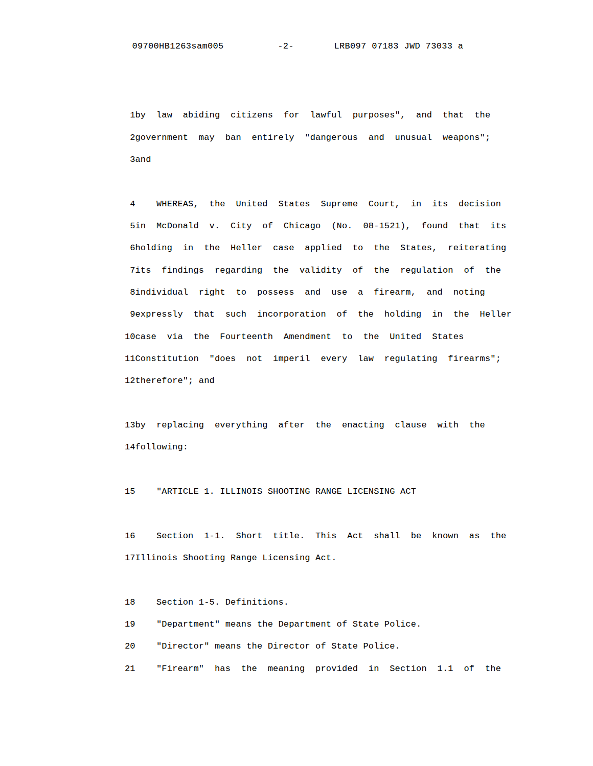09700HB1263sam005 -2- LRB097 07183 JWD 73033 a
| 1 | by law abiding citizens for lawful purposes", and that the |
| 2 | government may ban entirely "dangerous and unusual weapons"; |
| 3 | and |
| 4 | WHEREAS, the United States Supreme Court, in its decision |
| 5 | in McDonald v. City of Chicago (No. 08-1521), found that its |
| 6 | holding in the Heller case applied to the States, reiterating |
| 7 | its findings regarding the validity of the regulation of the |
| 8 | individual right to possess and use a firearm, and noting |
| 9 | expressly that such incorporation of the holding in the Heller |
| 10 | case via the Fourteenth Amendment to the United States |
| 11 | Constitution "does not imperil every law regulating firearms"; |
| 12 | therefore"; and |
| 13 | by replacing everything after the enacting clause with the |
| 14 | following: |
| 15 | "ARTICLE 1. ILLINOIS SHOOTING RANGE LICENSING ACT |
| 16 | Section 1-1. Short title. This Act shall be known as the |
| 17 | Illinois Shooting Range Licensing Act. |
| 18 | Section 1-5. Definitions. |
| 19 | "Department" means the Department of State Police. |
| 20 | "Director" means the Director of State Police. |
| 21 | "Firearm" has the meaning provided in Section 1.1 of the |